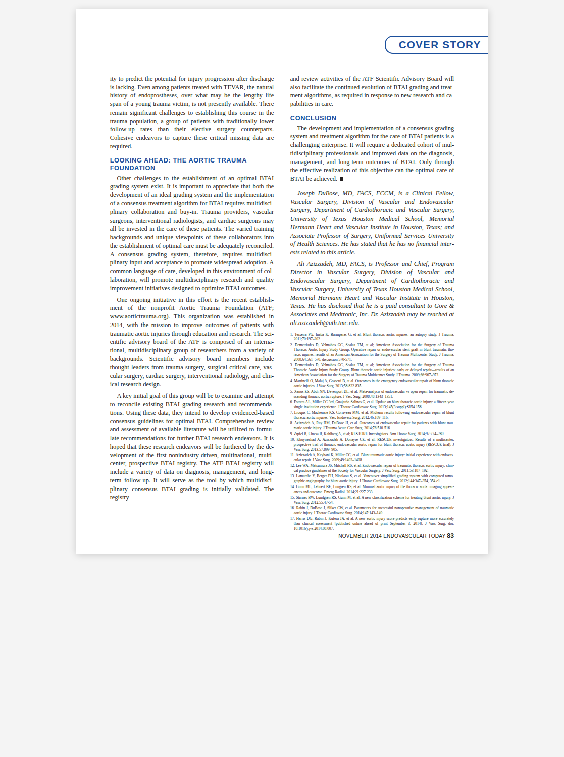COVER STORY
ity to predict the potential for injury progression after discharge is lacking. Even among patients treated with TEVAR, the natural history of endoprostheses, over what may be the lengthy life span of a young trauma victim, is not presently available. There remain significant challenges to establishing this course in the trauma population, a group of patients with traditionally lower follow-up rates than their elective surgery counterparts. Cohesive endeavors to capture these critical missing data are required.
LOOKING AHEAD: THE AORTIC TRAUMA FOUNDATION
Other challenges to the establishment of an optimal BTAI grading system exist. It is important to appreciate that both the development of an ideal grading system and the implementation of a consensus treatment algorithm for BTAI requires multidisciplinary collaboration and buy-in. Trauma providers, vascular surgeons, interventional radiologists, and cardiac surgeons may all be invested in the care of these patients. The varied training backgrounds and unique viewpoints of these collaborators into the establishment of optimal care must be adequately reconciled. A consensus grading system, therefore, requires multidisciplinary input and acceptance to promote widespread adoption. A common language of care, developed in this environment of collaboration, will promote multidisciplinary research and quality improvement initiatives designed to optimize BTAI outcomes.
One ongoing initiative in this effort is the recent establishment of the nonprofit Aortic Trauma Foundation (ATF; www.aortictrauma.org). This organization was established in 2014, with the mission to improve outcomes of patients with traumatic aortic injuries through education and research. The scientific advisory board of the ATF is composed of an international, multidisciplinary group of researchers from a variety of backgrounds. Scientific advisory board members include thought leaders from trauma surgery, surgical critical care, vascular surgery, cardiac surgery, interventional radiology, and clinical research design.
A key initial goal of this group will be to examine and attempt to reconcile existing BTAI grading research and recommendations. Using these data, they intend to develop evidenced-based consensus guidelines for optimal BTAI. Comprehensive review and assessment of available literature will be utilized to formulate recommendations for further BTAI research endeavors. It is hoped that these research endeavors will be furthered by the development of the first nonindustry-driven, multinational, multicenter, prospective BTAI registry. The ATF BTAI registry will include a variety of data on diagnosis, management, and long-term follow-up. It will serve as the tool by which multidisciplinary consensus BTAI grading is initially validated. The registry
and review activities of the ATF Scientific Advisory Board will also facilitate the continued evolution of BTAI grading and treatment algorithms, as required in response to new research and capabilities in care.
CONCLUSION
The development and implementation of a consensus grading system and treatment algorithm for the care of BTAI patients is a challenging enterprise. It will require a dedicated cohort of multidisciplinary professionals and improved data on the diagnosis, management, and long-term outcomes of BTAI. Only through the effective realization of this objective can the optimal care of BTAI be achieved.
Joseph DuBose, MD, FACS, FCCM, is a Clinical Fellow, Vascular Surgery, Division of Vascular and Endovascular Surgery, Department of Cardiothoracic and Vascular Surgery, University of Texas Houston Medical School, Memorial Hermann Heart and Vascular Institute in Houston, Texas; and Associate Professor of Surgery, Uniformed Services University of Health Sciences. He has stated that he has no financial interests related to this article.
Ali Azizzadeh, MD, FACS, is Professor and Chief, Program Director in Vascular Surgery, Division of Vascular and Endovascular Surgery, Department of Cardiothoracic and Vascular Surgery, University of Texas Houston Medical School, Memorial Hermann Heart and Vascular Institute in Houston, Texas. He has disclosed that he is a paid consultant to Gore & Associates and Medtronic, Inc. Dr. Azizzadeh may be reached at ali.azizzadeh@uth.tmc.edu.
1. Teixeira PG, Inaba K, Barmparas G, et al. Blunt thoracic aortic injuries: an autopsy study. J Trauma. 2011;70:197–202.
2. Demetriades D, Velmahos GC, Scalea TM, et al; American Association for the Surgery of Trauma Thoracic Aortic Injury Study Group. Operative repair or endovascular stent graft in blunt traumatic thoracic injuries: results of an American Association for the Surgery of Trauma Multicenter Study. J Trauma. 2008;64:561–570; discussion 570-571.
3. Demetriades D, Velmahos GC, Scalea TM, et al; American Association for the Surgery of Trauma Thoracic Aortic Injury Study Group. Blunt thoracic aortic injuries: early or delayed repair—results of an American Association for the Surgery of Trauma Multicenter Study. J Trauma. 2009;66:967–973.
4. Martinelli O, Malaj A, Gossetti B, et al. Outcomes in the emergency endovascular repair of blunt thoracic aortic injuries. J Vasc Surg. 2013;58:832-835.
5. Xenos ES, Abdi NN, Davenport DL, et al. Meta-analysis of endovascular vs open repair for traumatic descending thoracic aortic rupture. J Vasc Surg. 2008;48:1343–1351.
6. Estrera AL, Miller CC 3rd, Guajardo-Salinas G, et al. Update on blunt thoracic aortic injury: a fifteen-year single-institution experience. J Thorac Cardiovasc Surg. 2013;145(3 suppl):S154-158.
7. Lioupis C, Mackenzie KS, Corriveau MM, et al. Midterm results following endovascular repair of blunt thoracic aortic injuries. Vasc Endovasc Surg. 2012;46:109–116.
8. Azizzadeh A, Ray HM, DuBose JJ, et al. Outcomes of endovascular repair for patients with blunt traumatic aortic injury. J Trauma Acute Care Surg. 2014;76:510-516.
9. Zipfel B, Chiesa R, Kahlberg A, et al; RESTORE Investigators. Ann Thorac Surg. 2014;97:774–780.
10. Khoynezhad A, Azizzadeh A, Donayre CE, et al; RESCUE investigators. Results of a multicenter, prospective trial of thoracic endovascular aortic repair for blunt thoracic aortic injury (RESCUE trial). J Vasc Surg. 2013;57:899–905.
11. Azizzadeh A, Keyhani K, Miller CC, et al. Blunt traumatic aortic injury: initial experience with endovascular repair. J Vasc Surg. 2009;49:1403–1408.
12. Lee WA, Matsumura JS, Mitchell RS, et al. Endovascular repair of traumatic thoracic aortic injury: clinical practice guidelines of the Society for Vascular Surgery. J Vasc Surg. 2011;53:187–192.
13. Lamarche Y, Berger FH, Nicolaou S, et al. Vancouver simplified grading system with computed tomographic angiography for blunt aortic injury. J Thorac Cardiovasc Surg. 2012;144:347–354, 354.e1.
14. Gunn ML, Lehnert BE, Lungren RS, et al. Minimal aortic injury of the thoracic aorta: imaging appearances and outcome. Emerg Radiol. 2014;21:227-233.
15. Starnes BW, Lundgren RS, Gunn M, et al. A new classification scheme for treating blunt aortic injury. J Vasc Surg. 2012;55:47-54.
16. Rabin J, DuBose J, Sliker CW, et al. Parameters for successful nonoperative management of traumatic aortic injury. J Thorac Cardiovasc Surg. 2014;147:143–149.
17. Harris DG, Rabin J, Kufera JA, et al. A new aortic injury score predicts early rupture more accurately than clinical assessment [published online ahead of print September 3, 2014]. J Vasc Surg. doi: 10.1016/j.jvs.2014.08.007.
NOVEMBER 2014 ENDOVASCULAR TODAY 83